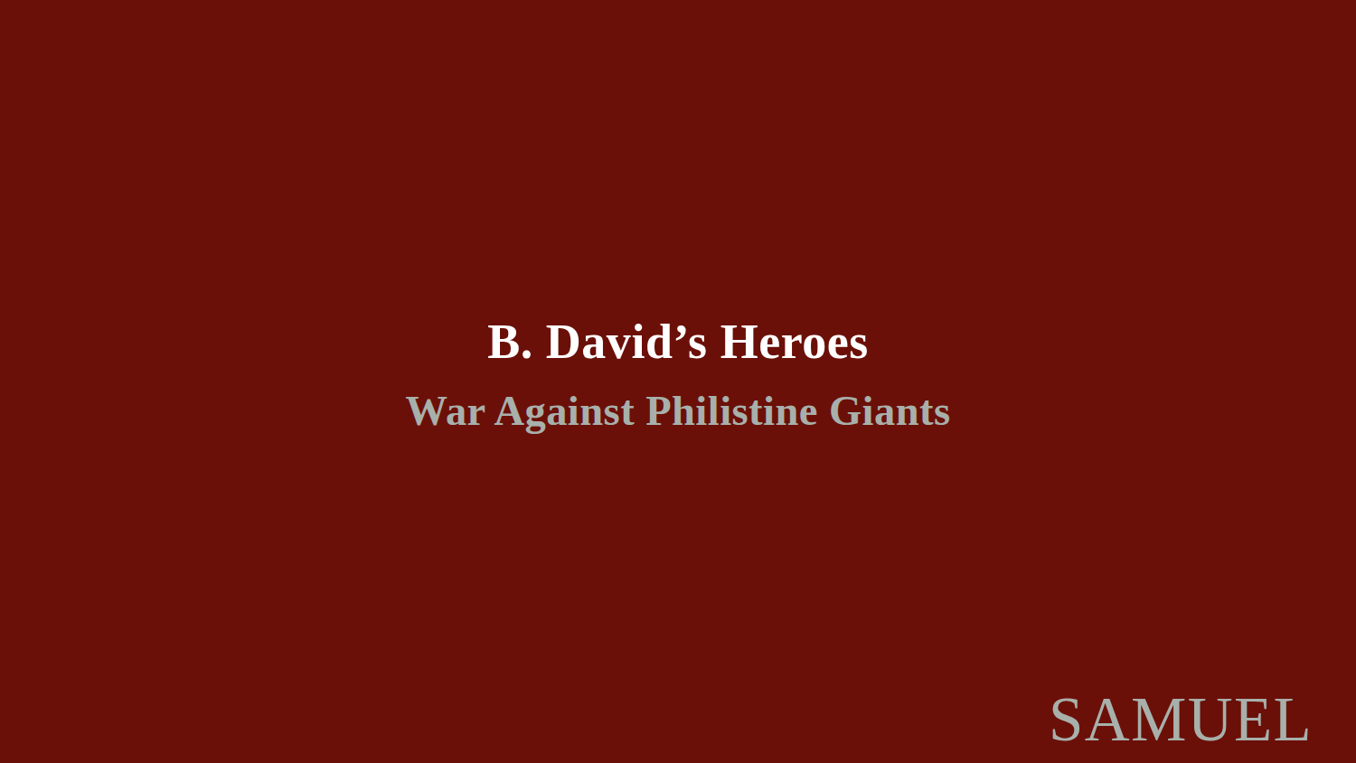B. David’s Heroes
War Against Philistine Giants
SAMUEL